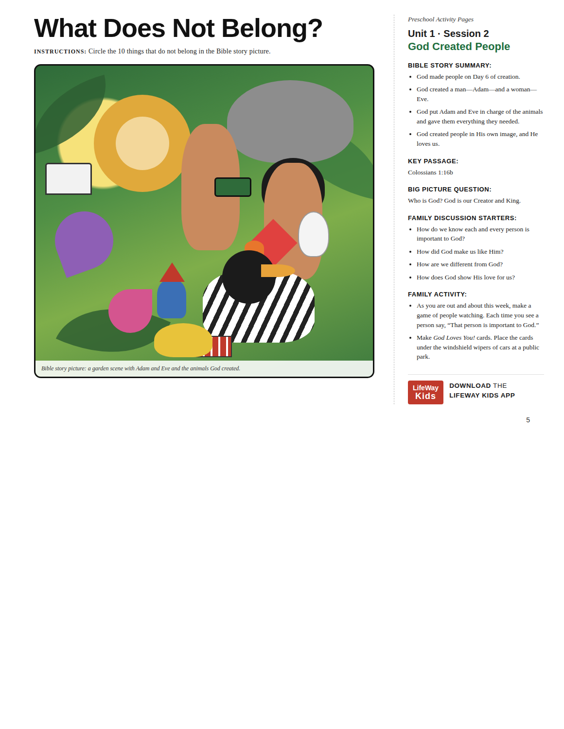What Does Not Belong?
Instructions: Circle the 10 things that do not belong in the Bible story picture.
Bible story picture: a garden scene with Adam and Eve and the animals God created.
Preschool Activity Pages
Unit 1 · Session 2
God Created People
Bible Story Summary:
God made people on Day 6 of creation.
God created a man—Adam—and a woman—Eve.
God put Adam and Eve in charge of the animals and gave them everything they needed.
God created people in His own image, and He loves us.
Key Passage:
Colossians 1:16b
Big Picture Question:
Who is God? God is our Creator and King.
Family Discussion Starters:
How do we know each and every person is important to God?
How did God make us like Him?
How are we different from God?
How does God show His love for us?
Family Activity:
As you are out and about this week, make a game of people watching. Each time you see a person say, “That person is important to God.”
Make God Loves You! cards. Place the cards under the windshield wipers of cars at a public park.
LifeWay Kids
Download the
LifeWay Kids App
5